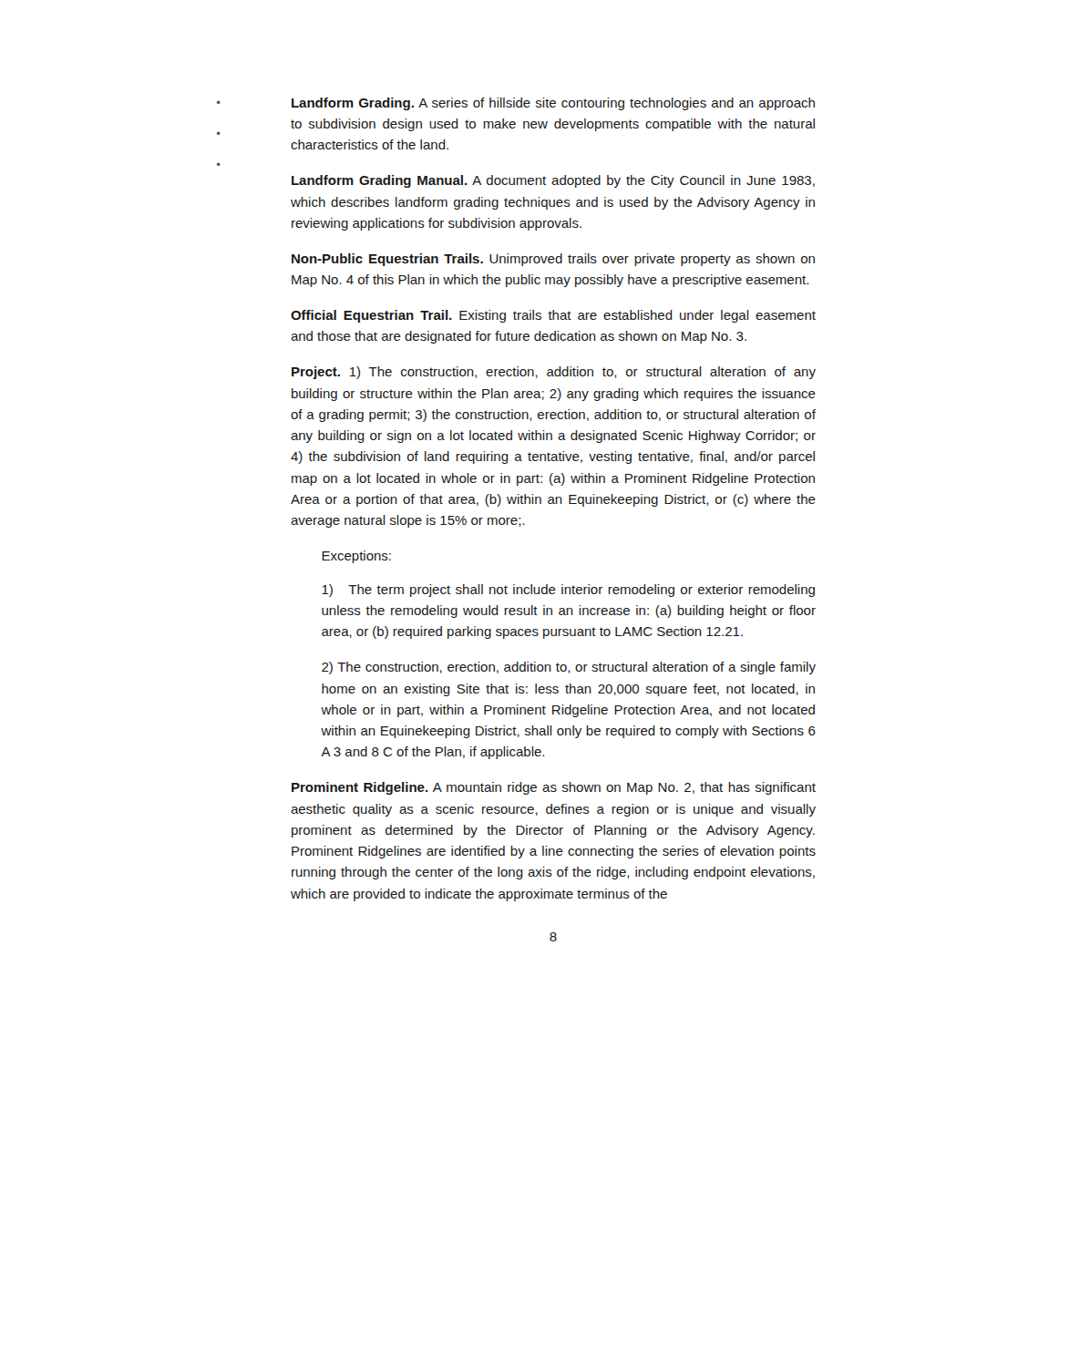• • •
Landform Grading. A series of hillside site contouring technologies and an approach to subdivision design used to make new developments compatible with the natural characteristics of the land.
Landform Grading Manual. A document adopted by the City Council in June 1983, which describes landform grading techniques and is used by the Advisory Agency in reviewing applications for subdivision approvals.
Non-Public Equestrian Trails. Unimproved trails over private property as shown on Map No. 4 of this Plan in which the public may possibly have a prescriptive easement.
Official Equestrian Trail. Existing trails that are established under legal easement and those that are designated for future dedication as shown on Map No. 3.
Project. 1) The construction, erection, addition to, or structural alteration of any building or structure within the Plan area; 2) any grading which requires the issuance of a grading permit; 3) the construction, erection, addition to, or structural alteration of any building or sign on a lot located within a designated Scenic Highway Corridor; or 4) the subdivision of land requiring a tentative, vesting tentative, final, and/or parcel map on a lot located in whole or in part: (a) within a Prominent Ridgeline Protection Area or a portion of that area, (b) within an Equinekeeping District, or (c) where the average natural slope is 15% or more;.
Exceptions:
1) The term project shall not include interior remodeling or exterior remodeling unless the remodeling would result in an increase in: (a) building height or floor area, or (b) required parking spaces pursuant to LAMC Section 12.21.
2) The construction, erection, addition to, or structural alteration of a single family home on an existing Site that is: less than 20,000 square feet, not located, in whole or in part, within a Prominent Ridgeline Protection Area, and not located within an Equinekeeping District, shall only be required to comply with Sections 6 A 3 and 8 C of the Plan, if applicable.
Prominent Ridgeline. A mountain ridge as shown on Map No. 2, that has significant aesthetic quality as a scenic resource, defines a region or is unique and visually prominent as determined by the Director of Planning or the Advisory Agency. Prominent Ridgelines are identified by a line connecting the series of elevation points running through the center of the long axis of the ridge, including endpoint elevations, which are provided to indicate the approximate terminus of the
8